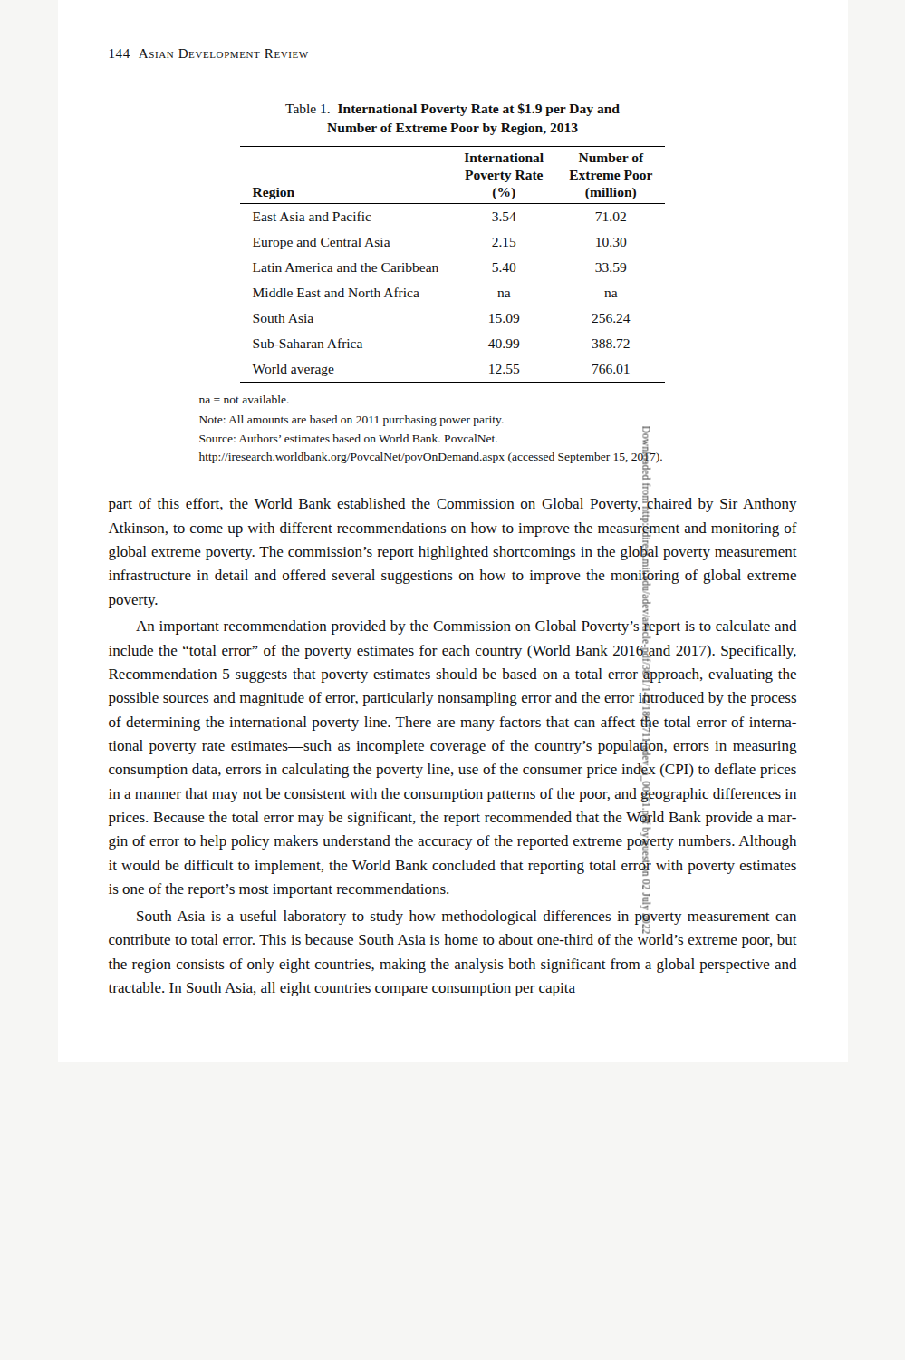144 Asian Development Review
Table 1. International Poverty Rate at $1.9 per Day and Number of Extreme Poor by Region, 2013
| Region | International Poverty Rate (%) | Number of Extreme Poor (million) |
| --- | --- | --- |
| East Asia and Pacific | 3.54 | 71.02 |
| Europe and Central Asia | 2.15 | 10.30 |
| Latin America and the Caribbean | 5.40 | 33.59 |
| Middle East and North Africa | na | na |
| South Asia | 15.09 | 256.24 |
| Sub-Saharan Africa | 40.99 | 388.72 |
| World average | 12.55 | 766.01 |
na = not available.
Note: All amounts are based on 2011 purchasing power parity.
Source: Authors’ estimates based on World Bank. PovcalNet. http://iresearch.worldbank.org/PovcalNet/povOnDemand.aspx (accessed September 15, 2017).
part of this effort, the World Bank established the Commission on Global Poverty, chaired by Sir Anthony Atkinson, to come up with different recommendations on how to improve the measurement and monitoring of global extreme poverty. The commission’s report highlighted shortcomings in the global poverty measurement infrastructure in detail and offered several suggestions on how to improve the monitoring of global extreme poverty.
An important recommendation provided by the Commission on Global Poverty’s report is to calculate and include the “total error” of the poverty estimates for each country (World Bank 2016 and 2017). Specifically, Recommendation 5 suggests that poverty estimates should be based on a total error approach, evaluating the possible sources and magnitude of error, particularly nonsampling error and the error introduced by the process of determining the international poverty line. There are many factors that can affect the total error of international poverty rate estimates—such as incomplete coverage of the country’s population, errors in measuring consumption data, errors in calculating the poverty line, use of the consumer price index (CPI) to deflate prices in a manner that may not be consistent with the consumption patterns of the poor, and geographic differences in prices. Because the total error may be significant, the report recommended that the World Bank provide a margin of error to help policy makers understand the accuracy of the reported extreme poverty numbers. Although it would be difficult to implement, the World Bank concluded that reporting total error with poverty estimates is one of the report’s most important recommendations.
South Asia is a useful laboratory to study how methodological differences in poverty measurement can contribute to total error. This is because South Asia is home to about one-third of the world’s extreme poor, but the region consists of only eight countries, making the analysis both significant from a global perspective and tractable. In South Asia, all eight countries compare consumption per capita
Downloaded from http://direct.mit.edu/adev/article-pdf/38/1/142/1897711/adev_a_00161.pdf by guest on 02 July 2022